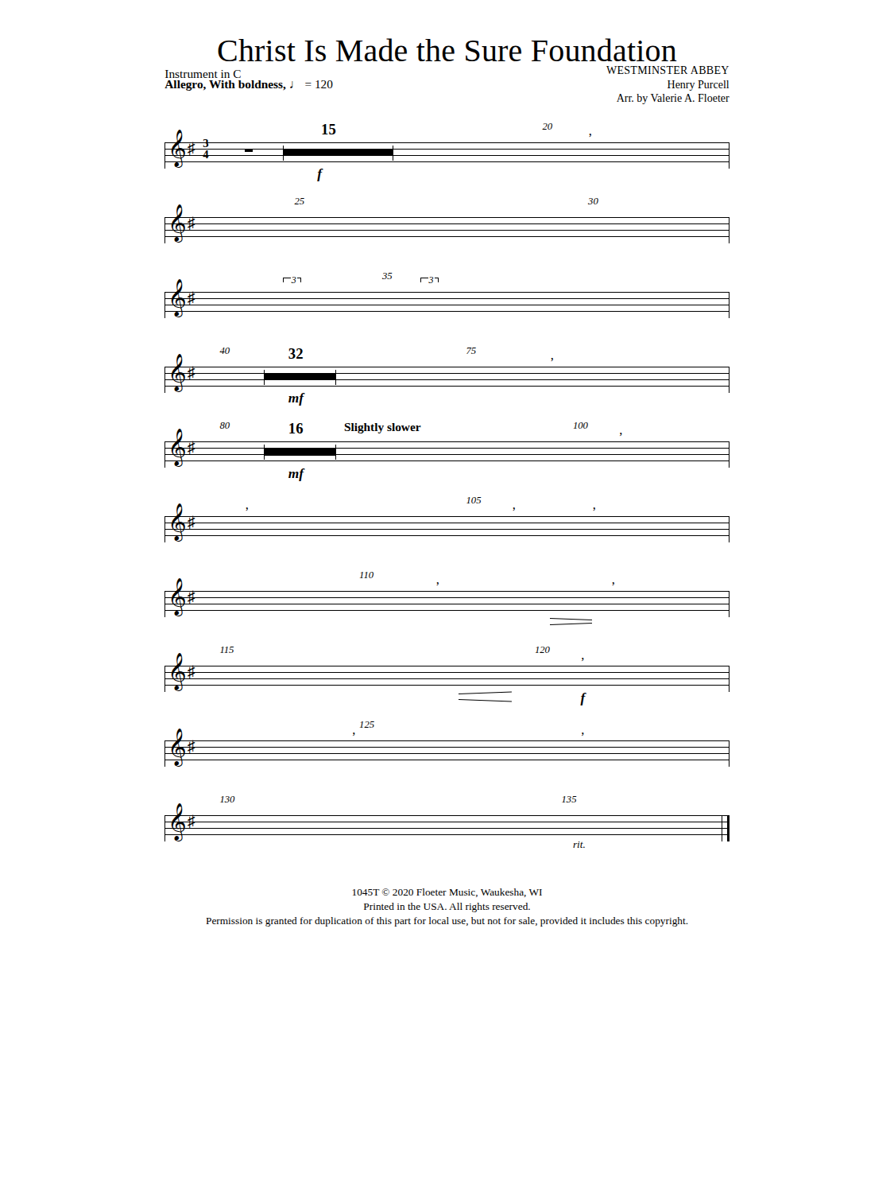Christ Is Made the Sure Foundation
Instrument in C
WESTMINSTER ABBEY
Henry Purcell
Arr. by Valerie A. Floeter
Allegro, With boldness, ♩ = 120
𝄞
♯
3
4
15
f
20
’
𝄞
♯
25
30
𝄞
♯
3
35
3
𝄞
♯
40
32
mf
75
’
𝄞
♯
80
16
mf
Slightly slower
100
’
𝄞
♯
’
105
’
’
𝄞
♯
110
’
’
𝄞
♯
115
120
’
f
𝄞
♯
’
125
’
𝄞
♯
130
135
rit.
1045T © 2020 Floeter Music, Waukesha, WI
Printed in the USA. All rights reserved.
Permission is granted for duplication of this part for local use, but not for sale, provided it includes this copyright.